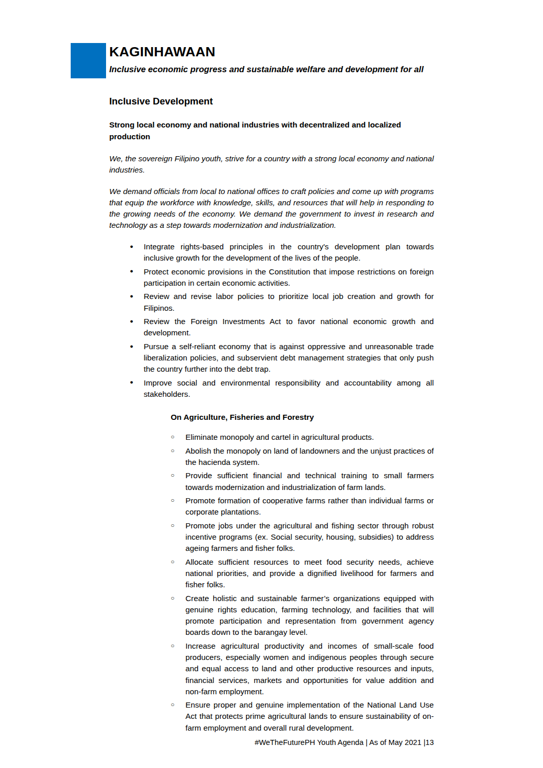KAGINHAWAAN
Inclusive economic progress and sustainable welfare and development for all
Inclusive Development
Strong local economy and national industries with decentralized and localized production
We, the sovereign Filipino youth, strive for a country with a strong local economy and national industries.
We demand officials from local to national offices to craft policies and come up with programs that equip the workforce with knowledge, skills, and resources that will help in responding to the growing needs of the economy. We demand the government to invest in research and technology as a step towards modernization and industrialization.
Integrate rights-based principles in the country's development plan towards inclusive growth for the development of the lives of the people.
Protect economic provisions in the Constitution that impose restrictions on foreign participation in certain economic activities.
Review and revise labor policies to prioritize local job creation and growth for Filipinos.
Review the Foreign Investments Act to favor national economic growth and development.
Pursue a self-reliant economy that is against oppressive and unreasonable trade liberalization policies, and subservient debt management strategies that only push the country further into the debt trap.
Improve social and environmental responsibility and accountability among all stakeholders.
On Agriculture, Fisheries and Forestry
Eliminate monopoly and cartel in agricultural products.
Abolish the monopoly on land of landowners and the unjust practices of the hacienda system.
Provide sufficient financial and technical training to small farmers towards modernization and industrialization of farm lands.
Promote formation of cooperative farms rather than individual farms or corporate plantations.
Promote jobs under the agricultural and fishing sector through robust incentive programs (ex. Social security, housing, subsidies) to address ageing farmers and fisher folks.
Allocate sufficient resources to meet food security needs, achieve national priorities, and provide a dignified livelihood for farmers and fisher folks.
Create holistic and sustainable farmer’s organizations equipped with genuine rights education, farming technology, and facilities that will promote participation and representation from government agency boards down to the barangay level.
Increase agricultural productivity and incomes of small-scale food producers, especially women and indigenous peoples through secure and equal access to land and other productive resources and inputs, financial services, markets and opportunities for value addition and non-farm employment.
Ensure proper and genuine implementation of the National Land Use Act that protects prime agricultural lands to ensure sustainability of on-farm employment and overall rural development.
#WeTheFuturePH Youth Agenda | As of May 2021 |13